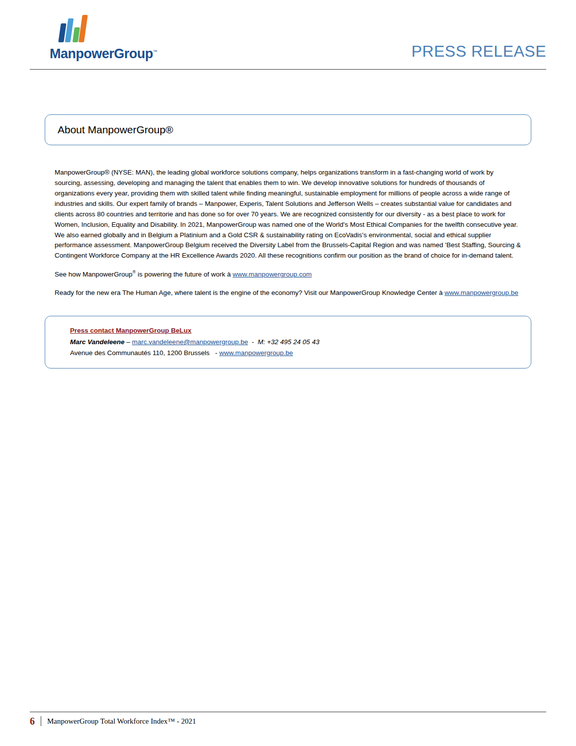ManpowerGroup™
PRESS RELEASE
About ManpowerGroup®
ManpowerGroup® (NYSE: MAN), the leading global workforce solutions company, helps organizations transform in a fast-changing world of work by sourcing, assessing, developing and managing the talent that enables them to win. We develop innovative solutions for hundreds of thousands of organizations every year, providing them with skilled talent while finding meaningful, sustainable employment for millions of people across a wide range of industries and skills. Our expert family of brands – Manpower, Experis, Talent Solutions and Jefferson Wells – creates substantial value for candidates and clients across 80 countries and territorie and has done so for over 70 years. We are recognized consistently for our diversity - as a best place to work for Women, Inclusion, Equality and Disability. In 2021, ManpowerGroup was named one of the World's Most Ethical Companies for the twelfth consecutive year. We also earned globally and in Belgium a Platinium and a Gold CSR & sustainability rating on EcoVadis's environmental, social and ethical supplier performance assessment. ManpowerGroup Belgium received the Diversity Label from the Brussels-Capital Region and was named 'Best Staffing, Sourcing & Contingent Workforce Company at the HR Excellence Awards 2020. All these recognitions confirm our position as the brand of choice for in-demand talent.
See how ManpowerGroup® is powering the future of work à www.manpowergroup.com
Ready for the new era The Human Age, where talent is the engine of the economy? Visit our ManpowerGroup Knowledge Center à www.manpowergroup.be
Press contact ManpowerGroup BeLux
Marc Vandeleene – marc.vandeleene@manpowergroup.be - M: +32 495 24 05 43
Avenue des Communautés 110, 1200 Brussels - www.manpowergroup.be
6 ManpowerGroup Total Workforce Index™ - 2021